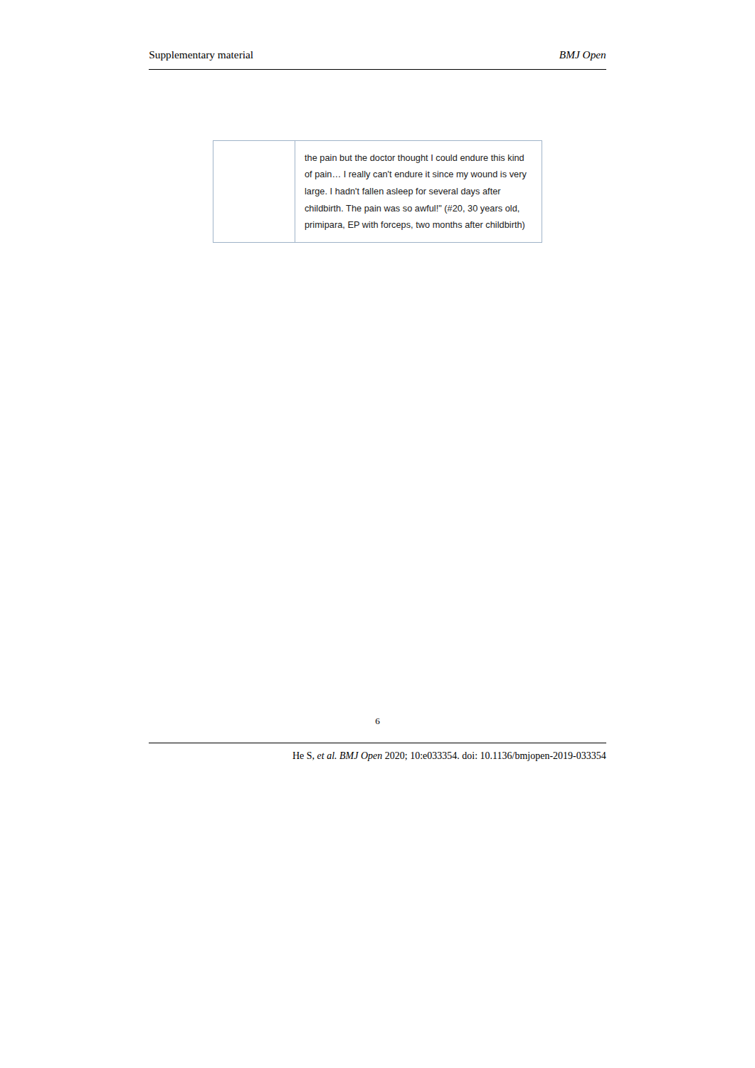Supplementary material BMJ Open
| | the pain but the doctor thought I could endure this kind of pain… I really can't endure it since my wound is very large. I hadn't fallen asleep for several days after childbirth. The pain was so awful!" (#20, 30 years old, primipara, EP with forceps, two months after childbirth) |
6
He S, et al. BMJ Open 2020; 10:e033354. doi: 10.1136/bmjopen-2019-033354